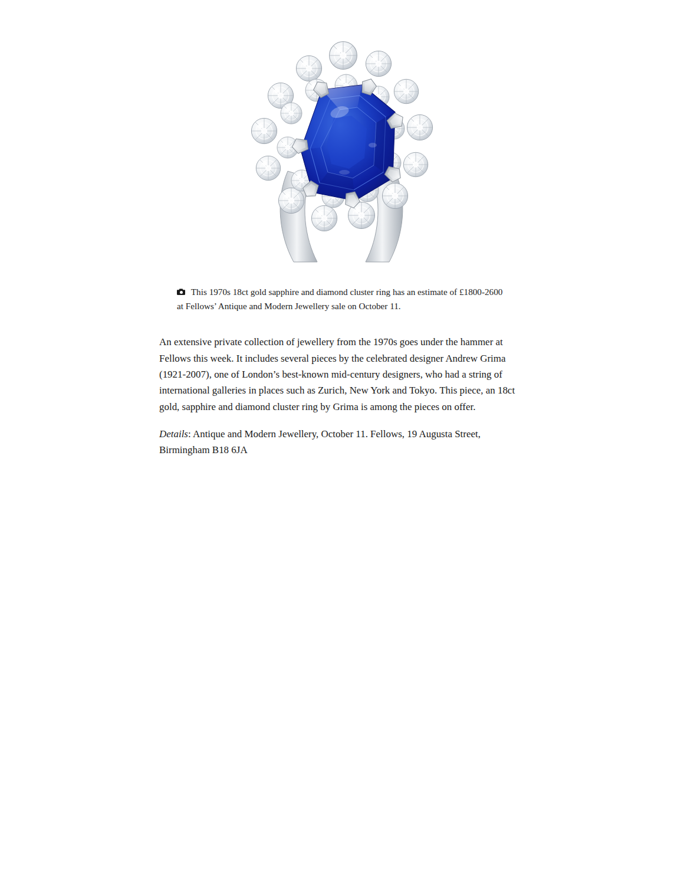1970s 18ct gold sapphire and diamond cluster ring A cluster ring with a large cushion-cut blue sapphire at the centre, surrounded by a halo of round brilliant-cut diamonds, set in white metal.
This 1970s 18ct gold sapphire and diamond cluster ring has an estimate of £1800-2600 at Fellows’ Antique and Modern Jewellery sale on October 11.
An extensive private collection of jewellery from the 1970s goes under the hammer at Fellows this week. It includes several pieces by the celebrated designer Andrew Grima (1921-2007), one of London’s best-known mid-century designers, who had a string of international galleries in places such as Zurich, New York and Tokyo. This piece, an 18ct gold, sapphire and diamond cluster ring by Grima is among the pieces on offer.
Details: Antique and Modern Jewellery, October 11. Fellows, 19 Augusta Street, Birmingham B18 6JA